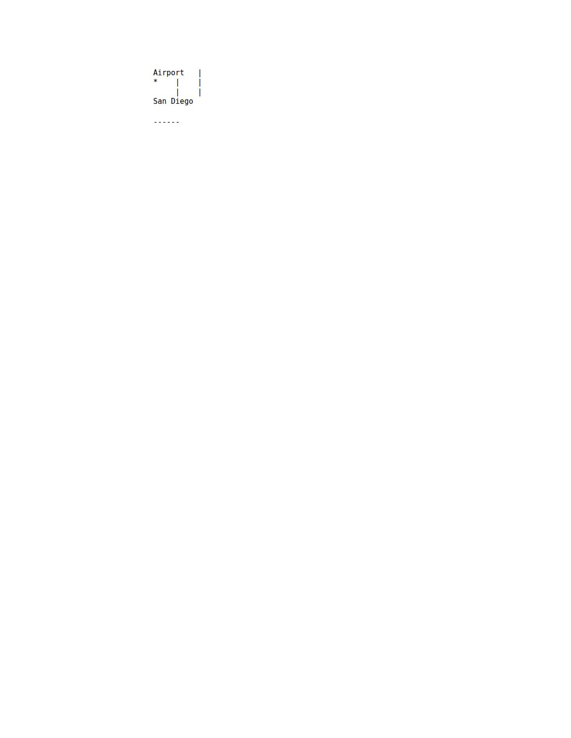Airport   |
*    |    |
     |    |
San Diego
------